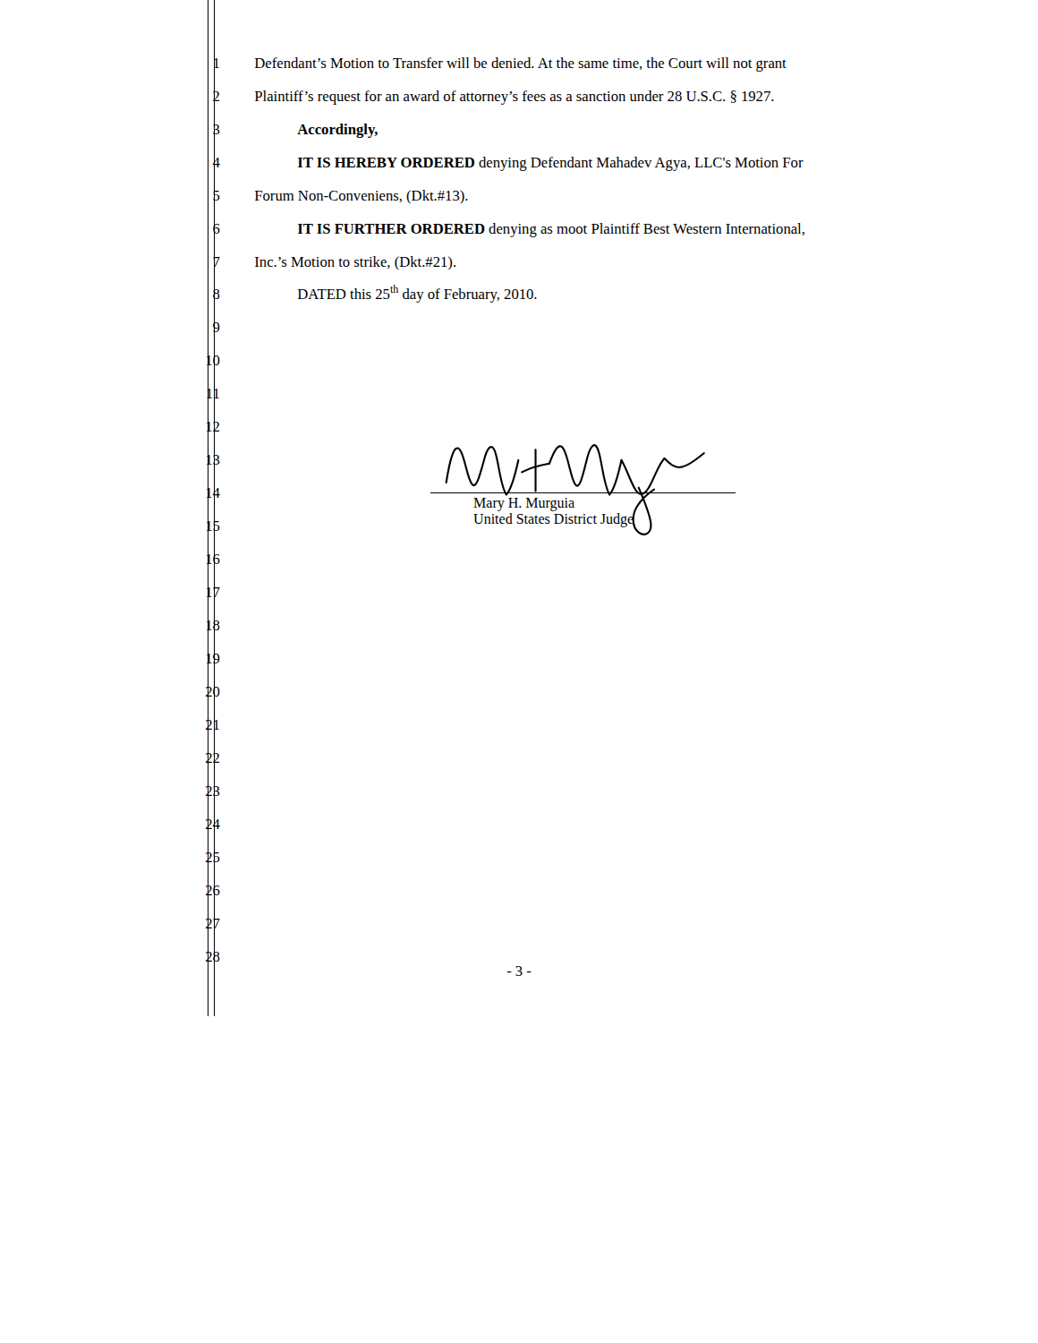1
2
3
4
5
6
7
8
9
10
11
12
13
14
15
16
17
18
19
20
21
22
23
24
25
26
27
28
Defendant’s Motion to Transfer will be denied. At the same time, the Court will not grant
Plaintiff’s request for an award of attorney’s fees as a sanction under 28 U.S.C. § 1927.
Accordingly,
IT IS HEREBY ORDERED denying Defendant Mahadev Agya, LLC's Motion For
Forum Non-Conveniens, (Dkt.#13).
IT IS FURTHER ORDERED denying as moot Plaintiff Best Western International,
Inc.’s Motion to strike, (Dkt.#21).
DATED this 25th day of February, 2010.
Mary H. Murguia
United States District Judge
- 3 -